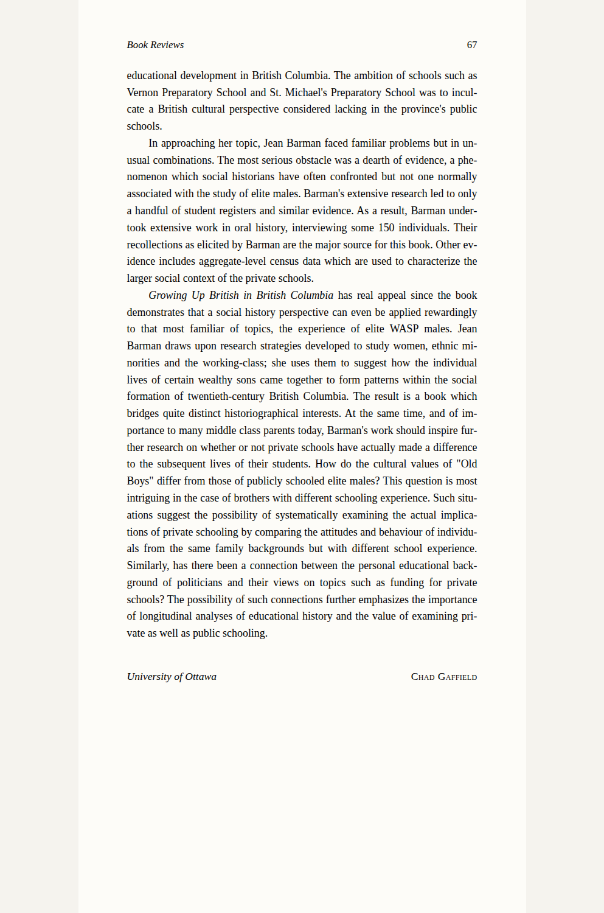Book Reviews 67
educational development in British Columbia. The ambition of schools such as Vernon Preparatory School and St. Michael's Preparatory School was to inculcate a British cultural perspective considered lacking in the province's public schools.
In approaching her topic, Jean Barman faced familiar problems but in unusual combinations. The most serious obstacle was a dearth of evidence, a phenomenon which social historians have often confronted but not one normally associated with the study of elite males. Barman's extensive research led to only a handful of student registers and similar evidence. As a result, Barman undertook extensive work in oral history, interviewing some 150 individuals. Their recollections as elicited by Barman are the major source for this book. Other evidence includes aggregate-level census data which are used to characterize the larger social context of the private schools.
Growing Up British in British Columbia has real appeal since the book demonstrates that a social history perspective can even be applied rewardingly to that most familiar of topics, the experience of elite WASP males. Jean Barman draws upon research strategies developed to study women, ethnic minorities and the working-class; she uses them to suggest how the individual lives of certain wealthy sons came together to form patterns within the social formation of twentieth-century British Columbia. The result is a book which bridges quite distinct historiographical interests. At the same time, and of importance to many middle class parents today, Barman's work should inspire further research on whether or not private schools have actually made a difference to the subsequent lives of their students. How do the cultural values of "Old Boys" differ from those of publicly schooled elite males? This question is most intriguing in the case of brothers with different schooling experience. Such situations suggest the possibility of systematically examining the actual implications of private schooling by comparing the attitudes and behaviour of individuals from the same family backgrounds but with different school experience. Similarly, has there been a connection between the personal educational background of politicians and their views on topics such as funding for private schools? The possibility of such connections further emphasizes the importance of longitudinal analyses of educational history and the value of examining private as well as public schooling.
University of Ottawa Chad Gaffield